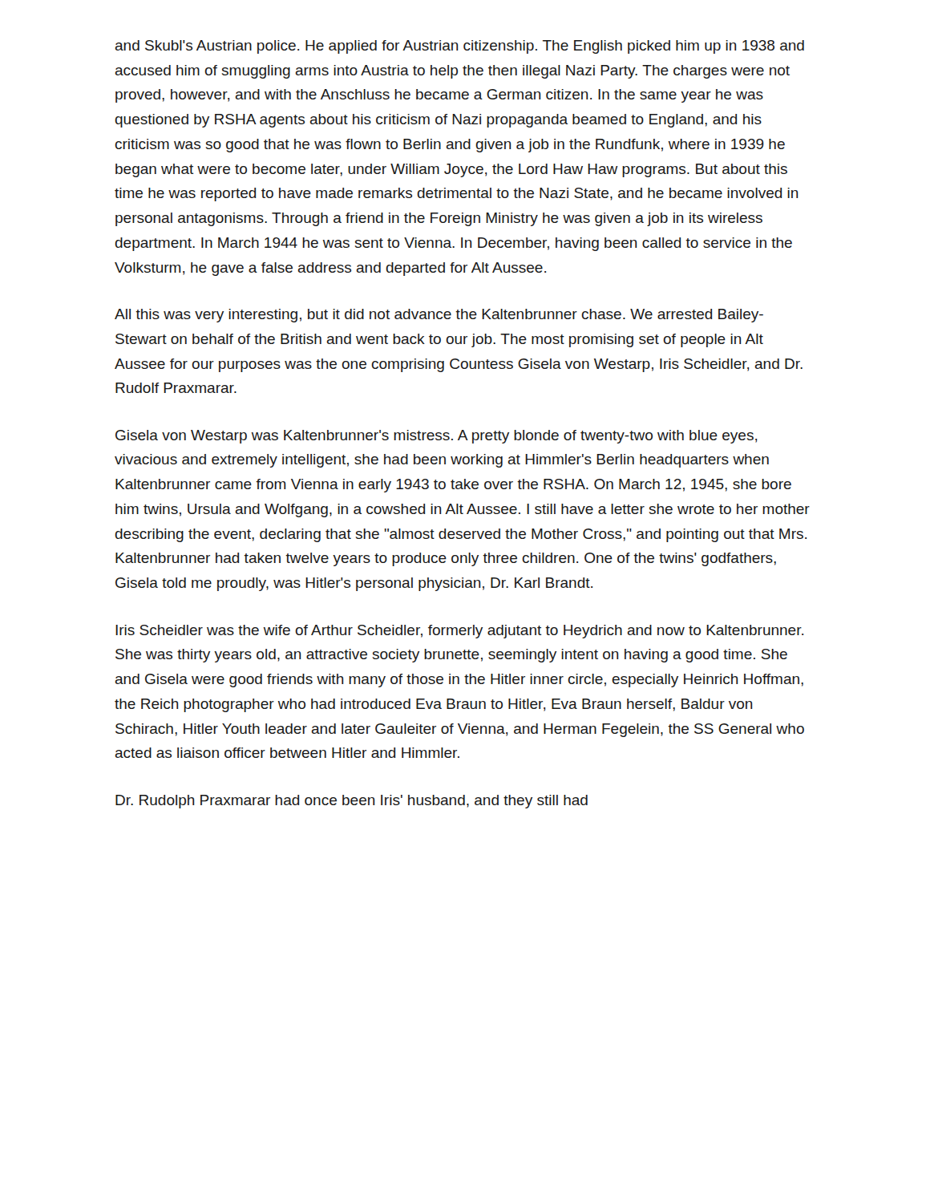and Skubl's Austrian police. He applied for Austrian citizenship. The English picked him up in 1938 and accused him of smuggling arms into Austria to help the then illegal Nazi Party. The charges were not proved, however, and with the Anschluss he became a German citizen. In the same year he was questioned by RSHA agents about his criticism of Nazi propaganda beamed to England, and his criticism was so good that he was flown to Berlin and given a job in the Rundfunk, where in 1939 he began what were to become later, under William Joyce, the Lord Haw Haw programs. But about this time he was reported to have made remarks detrimental to the Nazi State, and he became involved in personal antagonisms. Through a friend in the Foreign Ministry he was given a job in its wireless department. In March 1944 he was sent to Vienna. In December, having been called to service in the Volksturm, he gave a false address and departed for Alt Aussee.
All this was very interesting, but it did not advance the Kaltenbrunner chase. We arrested Bailey-Stewart on behalf of the British and went back to our job. The most promising set of people in Alt Aussee for our purposes was the one comprising Countess Gisela von Westarp, Iris Scheidler, and Dr. Rudolf Praxmarar.
Gisela von Westarp was Kaltenbrunner's mistress. A pretty blonde of twenty-two with blue eyes, vivacious and extremely intelligent, she had been working at Himmler's Berlin headquarters when Kaltenbrunner came from Vienna in early 1943 to take over the RSHA. On March 12, 1945, she bore him twins, Ursula and Wolfgang, in a cowshed in Alt Aussee. I still have a letter she wrote to her mother describing the event, declaring that she "almost deserved the Mother Cross," and pointing out that Mrs. Kaltenbrunner had taken twelve years to produce only three children. One of the twins' godfathers, Gisela told me proudly, was Hitler's personal physician, Dr. Karl Brandt.
Iris Scheidler was the wife of Arthur Scheidler, formerly adjutant to Heydrich and now to Kaltenbrunner. She was thirty years old, an attractive society brunette, seemingly intent on having a good time. She and Gisela were good friends with many of those in the Hitler inner circle, especially Heinrich Hoffman, the Reich photographer who had introduced Eva Braun to Hitler, Eva Braun herself, Baldur von Schirach, Hitler Youth leader and later Gauleiter of Vienna, and Herman Fegelein, the SS General who acted as liaison officer between Hitler and Himmler.
Dr. Rudolph Praxmarar had once been Iris' husband, and they still had